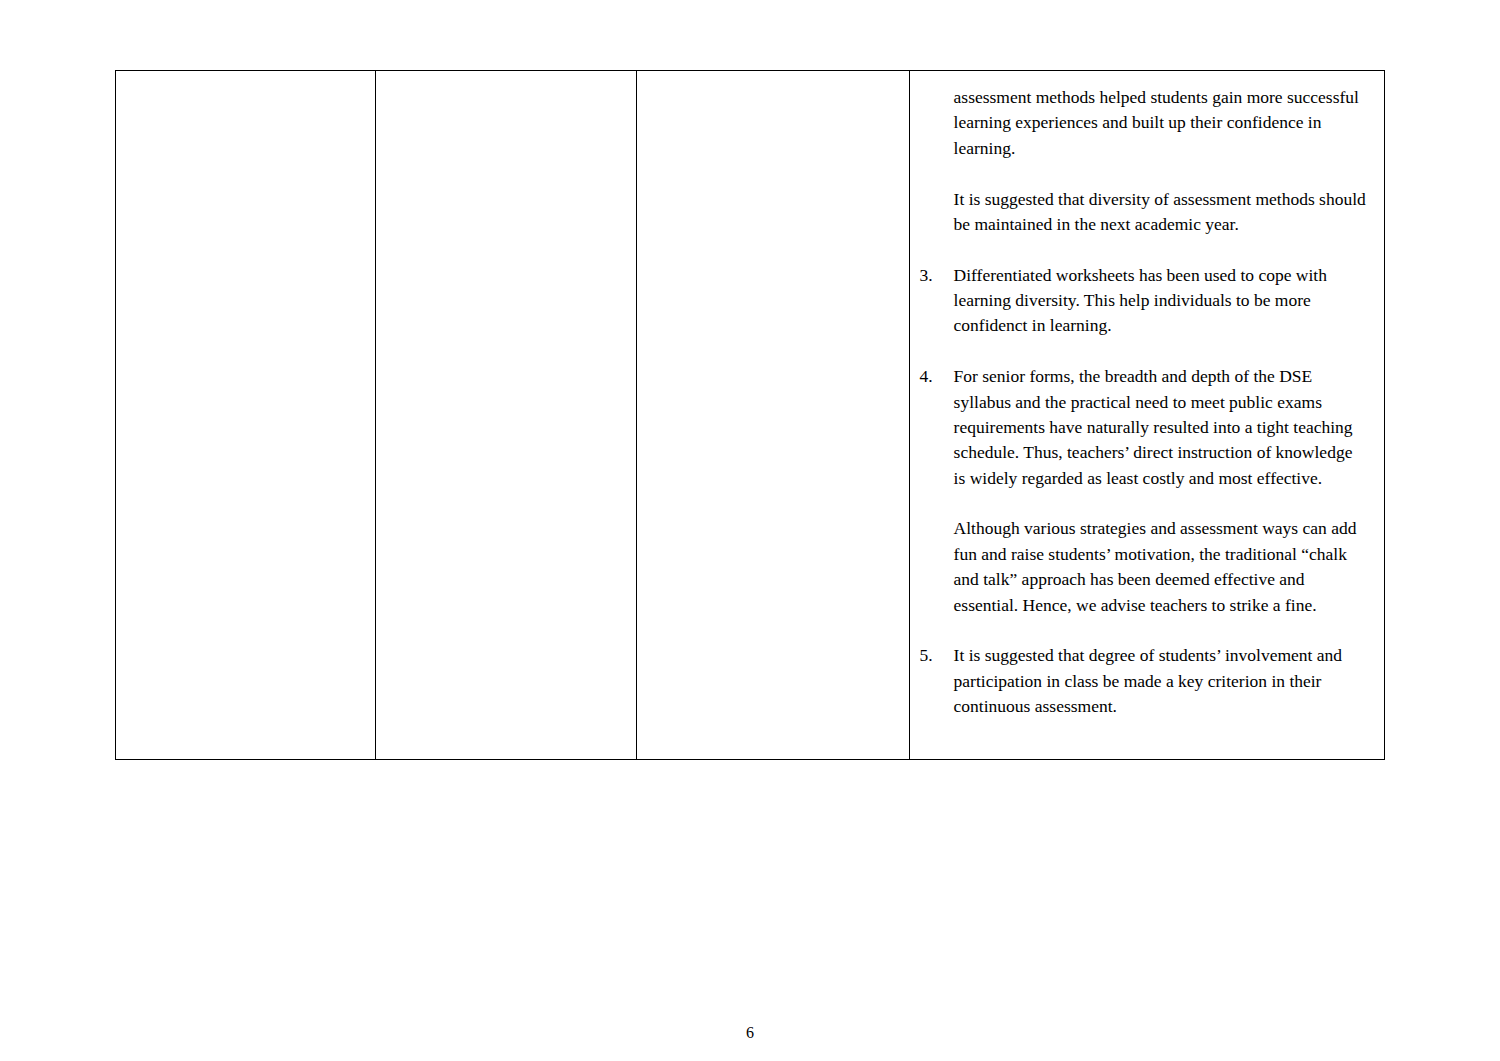| | | | assessment methods helped students gain more successful learning experiences and built up their confidence in learning. It is suggested that diversity of assessment methods should be maintained in the next academic year. 3. Differentiated worksheets has been used to cope with learning diversity. This help individuals to be more confidenct in learning. 4. For senior forms, the breadth and depth of the DSE syllabus and the practical need to meet public exams requirements have naturally resulted into a tight teaching schedule. Thus, teachers’ direct instruction of knowledge is widely regarded as least costly and most effective. Although various strategies and assessment ways can add fun and raise students’ motivation, the traditional “chalk and talk” approach has been deemed effective and essential. Hence, we advise teachers to strike a fine. 5. It is suggested that degree of students’ involvement and participation in class be made a key criterion in their continuous assessment. |
6